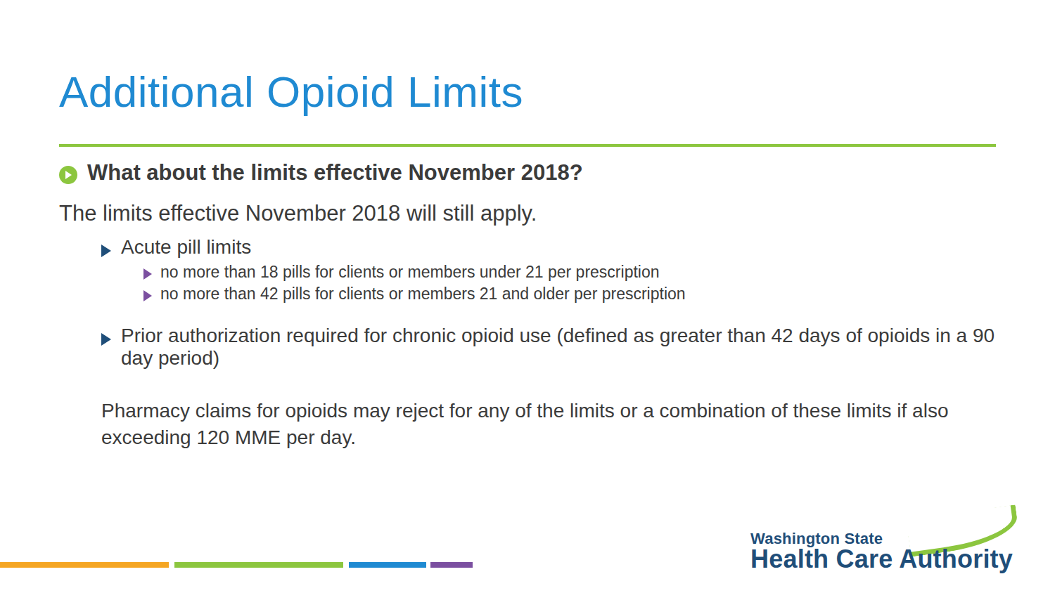Additional Opioid Limits
What about the limits effective November 2018?
The limits effective November 2018 will still apply.
Acute pill limits
no more than 18 pills for clients or members under 21 per prescription
no more than 42 pills for clients or members 21 and older per prescription
Prior authorization required for chronic opioid use (defined as greater than 42 days of opioids in a 90 day period)
Pharmacy claims for opioids may reject for any of the limits or a combination of these limits if also exceeding 120 MME per day.
Washington State
Health Care Authority